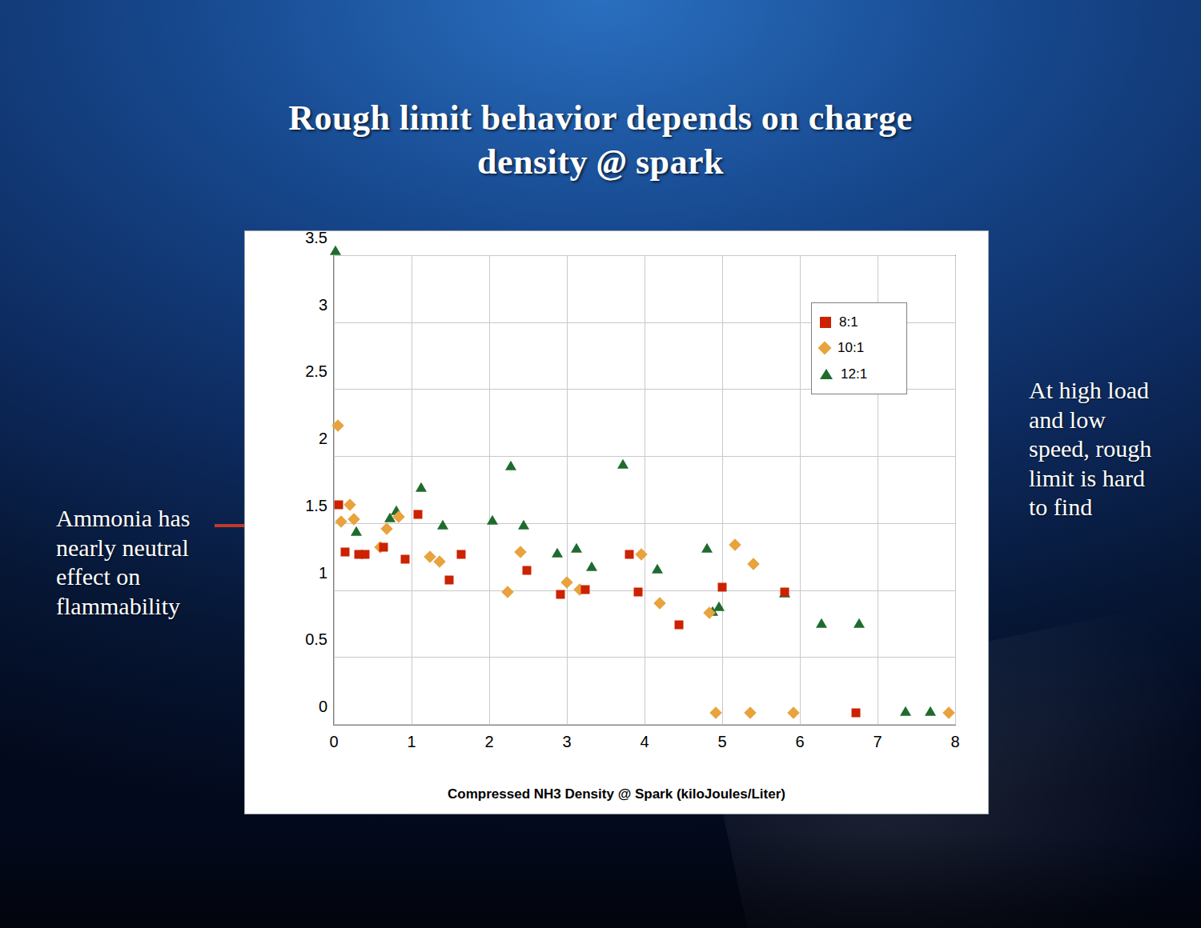Rough limit behavior depends on charge
density @ spark
Ammonia has nearly neutral effect on flammability
At high load and low speed, rough limit is hard to find
Compressed Gasoine Density @ Spark (kJ/L)
Compressed NH3 Density @ Spark (kiloJoules/Liter)
0
0.5
1
1.5
2
2.5
3
3.5
0
1
2
3
4
5
6
7
8
8:1
10:1
12:1